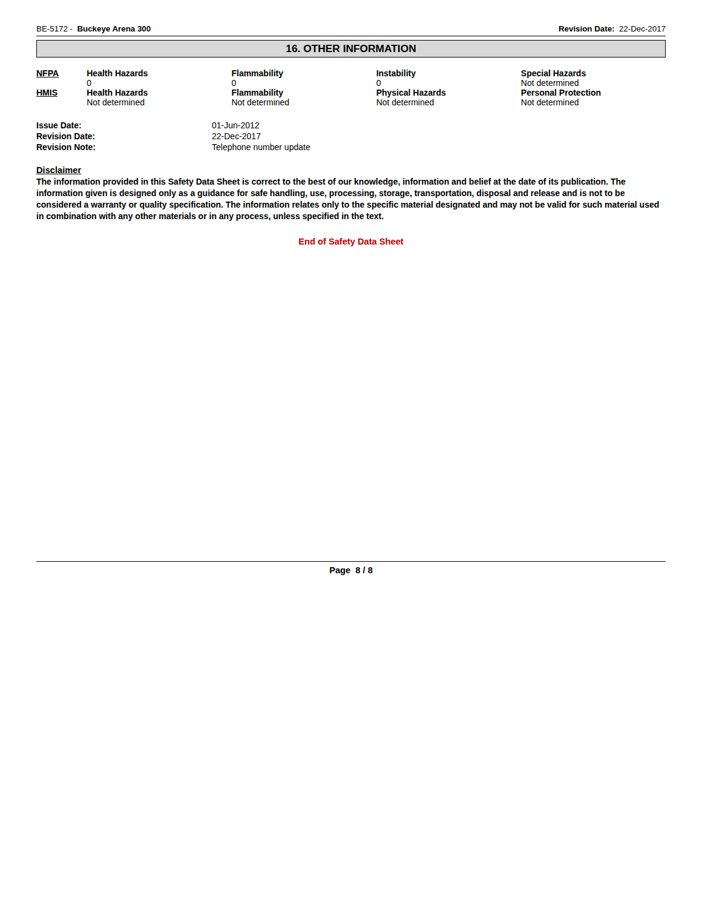BE-5172 - Buckeye Arena 300
Revision Date: 22-Dec-2017
16. OTHER INFORMATION
| NFPA | Health Hazards | Flammability | Instability | Special Hazards |
| | 0 | 0 | 0 | Not determined |
| HMIS | Health Hazards | Flammability | Physical Hazards | Personal Protection |
| | Not determined | Not determined | Not determined | Not determined |
| Issue Date: | 01-Jun-2012 |
| Revision Date: | 22-Dec-2017 |
| Revision Note: | Telephone number update |
Disclaimer
The information provided in this Safety Data Sheet is correct to the best of our knowledge, information and belief at the date of its publication. The information given is designed only as a guidance for safe handling, use, processing, storage, transportation, disposal and release and is not to be considered a warranty or quality specification. The information relates only to the specific material designated and may not be valid for such material used in combination with any other materials or in any process, unless specified in the text.
End of Safety Data Sheet
Page 8 / 8